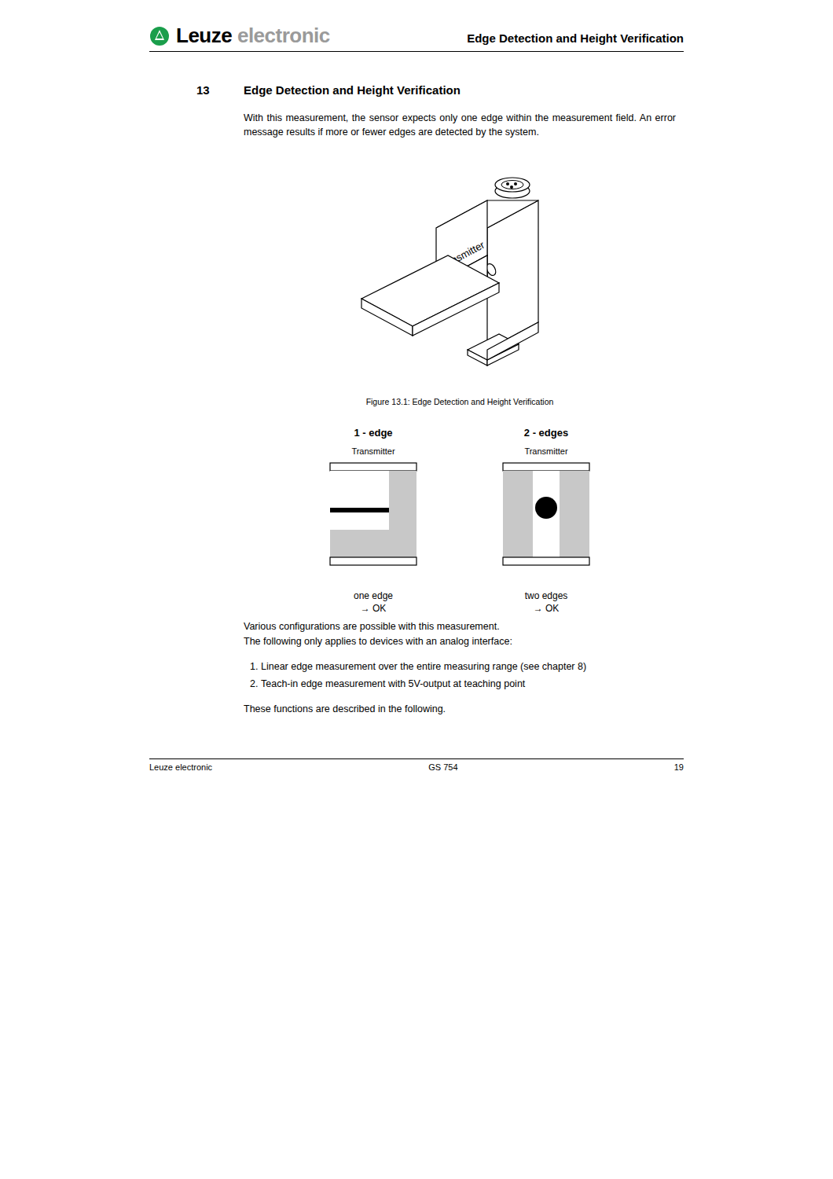Leuze electronic
Edge Detection and Height Verification
13 Edge Detection and Height Verification
With this measurement, the sensor expects only one edge within the measurement field. An error message results if more or fewer edges are detected by the system.
Transmitter
Figure 13.1: Edge Detection and Height Verification
1 - edge
Transmitter
one edge
→ OK
2 - edges
Transmitter
two edges
→ OK
Various configurations are possible with this measurement.
The following only applies to devices with an analog interface:
Linear edge measurement over the entire measuring range (see chapter 8)
Teach-in edge measurement with 5V-output at teaching point
These functions are described in the following.
Leuze electronic
GS 754
19